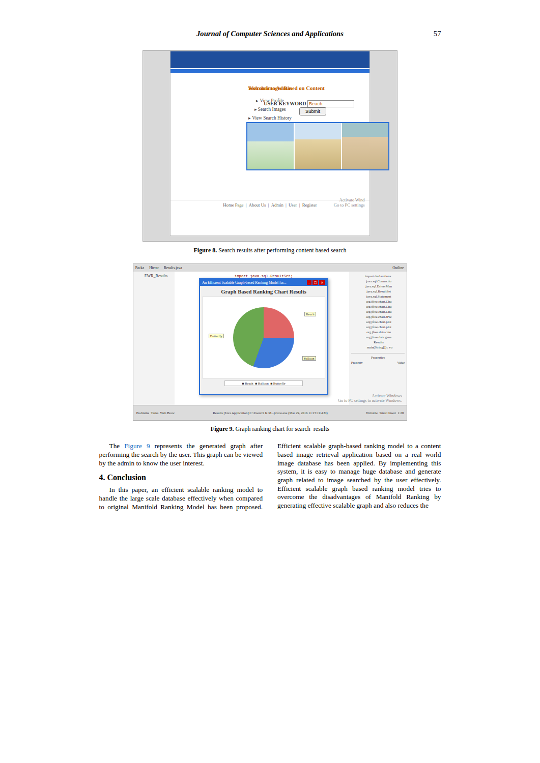Journal of Computer Sciences and Applications
57
Welcome to Admin
▸ View Profile ▸ Search Images ▸ View Search History ▸ Logout
Search Images Based on Content
USER KEYWORD Submit
Home Page | About Us | Admin | User | Register
Activate Wind
Go to PC settings
Figure 8. Search results after performing content based search
Packa Hierar Results.java Outline
EWR_Results
import java.sql.ResultSet;
import java.sql.Statement;
import org.jfree.chart
import org.jfree.chart
import org.jfree.chart
import org.jfree.chart
import org.jfree.chart
import org.jfree.chart
import org.jfree.data.
import org.jfree.data.
public class Results
{
public static void mai
{
import declarations
java.sql.Connectio
java.sql.DriverMan
java.sql.ResultSet
java.sql.Statement
org.jfree.chart.Chu
org.jfree.chart.Chu
org.jfree.chart.Chu
org.jfree.chart.JFre
org.jfree.chart.plot
org.jfree.chart.plot
org.jfree.data.cate
org.jfree.data.gene
Results
main(String[]) : vo
Properties
Property Value
An Efficient Scalable Graph-based Ranking Model for... –□✕
Graph Based Ranking Chart Results
Beach
Balloon
Butterfly
■ Beach ■ Balloon ■ Butterfly
Problems Tasks Web Brow Results [Java Application] C:\Users\S K M...javaw.exe (Mar 29, 2016 11:15:19 AM) Writable Smart Insert 1:28
Activate Windows
Go to PC settings to activate Windows.
Figure 9. Graph ranking chart for search results
The Figure 9 represents the generated graph after performing the search by the user. This graph can be viewed by the admin to know the user interest.
4. Conclusion
In this paper, an efficient scalable ranking model to handle the large scale database effectively when compared to original Manifold Ranking Model has been proposed. Efficient scalable graph-based ranking model to a content based image retrieval application based on a real world image database has been applied. By implementing this system, it is easy to manage huge database and generate graph related to image searched by the user effectively. Efficient scalable graph based ranking model tries to overcome the disadvantages of Manifold Ranking by generating effective scalable graph and also reduces the